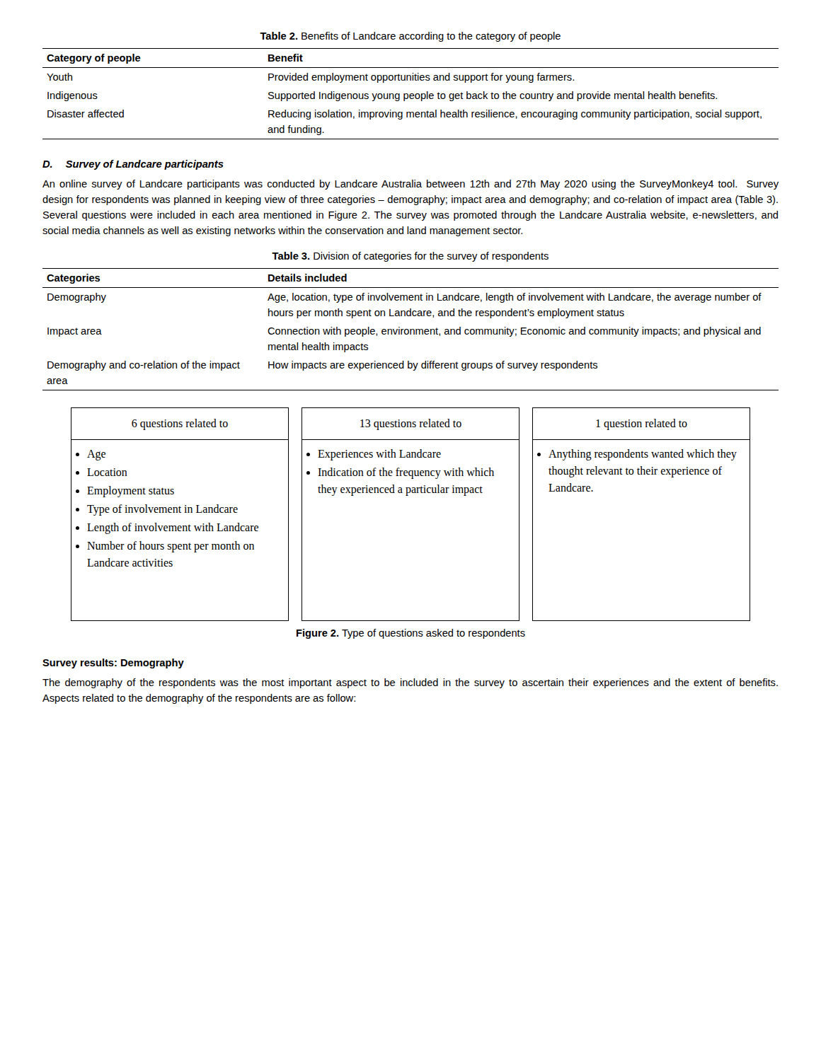Table 2. Benefits of Landcare according to the category of people
| Category of people | Benefit |
| --- | --- |
| Youth | Provided employment opportunities and support for young farmers. |
| Indigenous | Supported Indigenous young people to get back to the country and provide mental health benefits. |
| Disaster affected | Reducing isolation, improving mental health resilience, encouraging community participation, social support, and funding. |
D. Survey of Landcare participants
An online survey of Landcare participants was conducted by Landcare Australia between 12th and 27th May 2020 using the SurveyMonkey4 tool. Survey design for respondents was planned in keeping view of three categories – demography; impact area and demography; and co-relation of impact area (Table 3). Several questions were included in each area mentioned in Figure 2. The survey was promoted through the Landcare Australia website, e-newsletters, and social media channels as well as existing networks within the conservation and land management sector.
Table 3. Division of categories for the survey of respondents
| Categories | Details included |
| --- | --- |
| Demography | Age, location, type of involvement in Landcare, length of involvement with Landcare, the average number of hours per month spent on Landcare, and the respondent’s employment status |
| Impact area | Connection with people, environment, and community; Economic and community impacts; and physical and mental health impacts |
| Demography and co-relation of the impact area | How impacts are experienced by different groups of survey respondents |
6 questions related to
Age
Location
Employment status
Type of involvement in Landcare
Length of involvement with Landcare
Number of hours spent per month on Landcare activities
13 questions related to
Experiences with Landcare
Indication of the frequency with which they experienced a particular impact
1 question related to
Anything respondents wanted which they thought relevant to their experience of Landcare.
Figure 2. Type of questions asked to respondents
Survey results: Demography
The demography of the respondents was the most important aspect to be included in the survey to ascertain their experiences and the extent of benefits. Aspects related to the demography of the respondents are as follow: